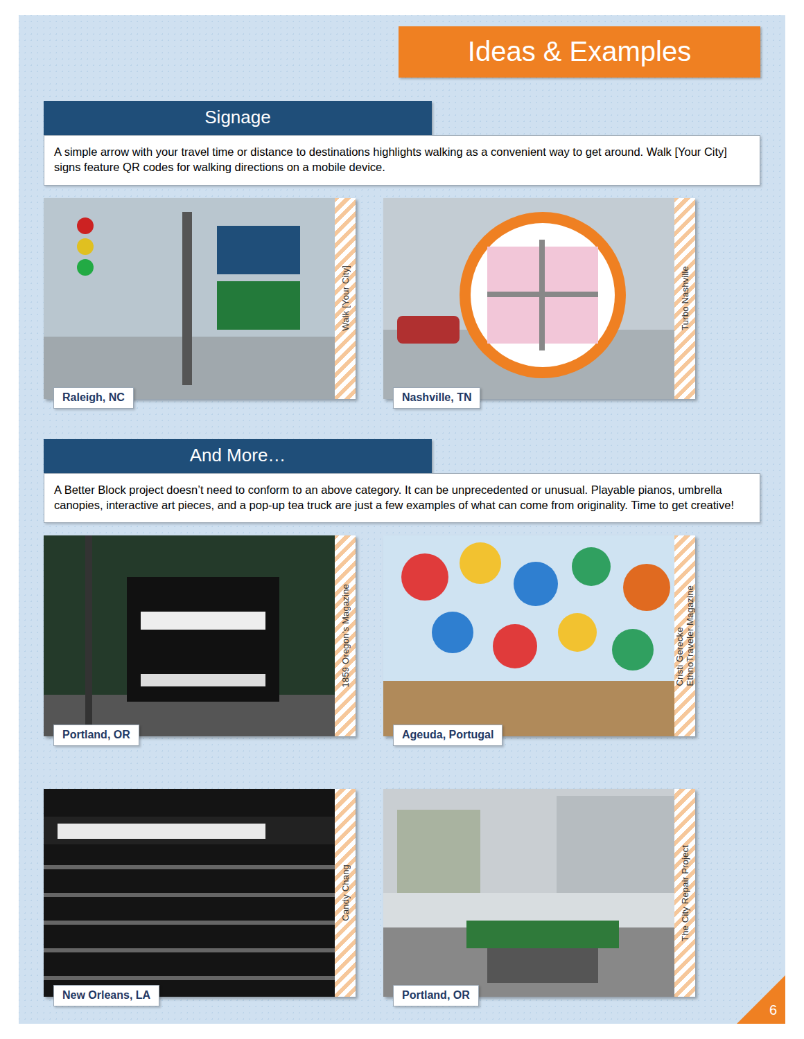Ideas & Examples
Signage
A simple arrow with your travel time or distance to destinations highlights walking as a convenient way to get around. Walk [Your City] signs feature QR codes for walking directions on a mobile device.
Walk [Your City]
Raleigh, NC
Turbo Nashville
Nashville, TN
And More…
A Better Block project doesn’t need to conform to an above category. It can be unprecedented or unusual. Playable pianos, umbrella canopies, interactive art pieces, and a pop-up tea truck are just a few examples of what can come from originality. Time to get creative!
1859 Oregon’s Magazine
Portland, OR
Cristi Gerecke
EthnoTraveler Magazine
Ageuda, Portugal
Candy Chang
New Orleans, LA
The City Repair Project
Portland, OR
6